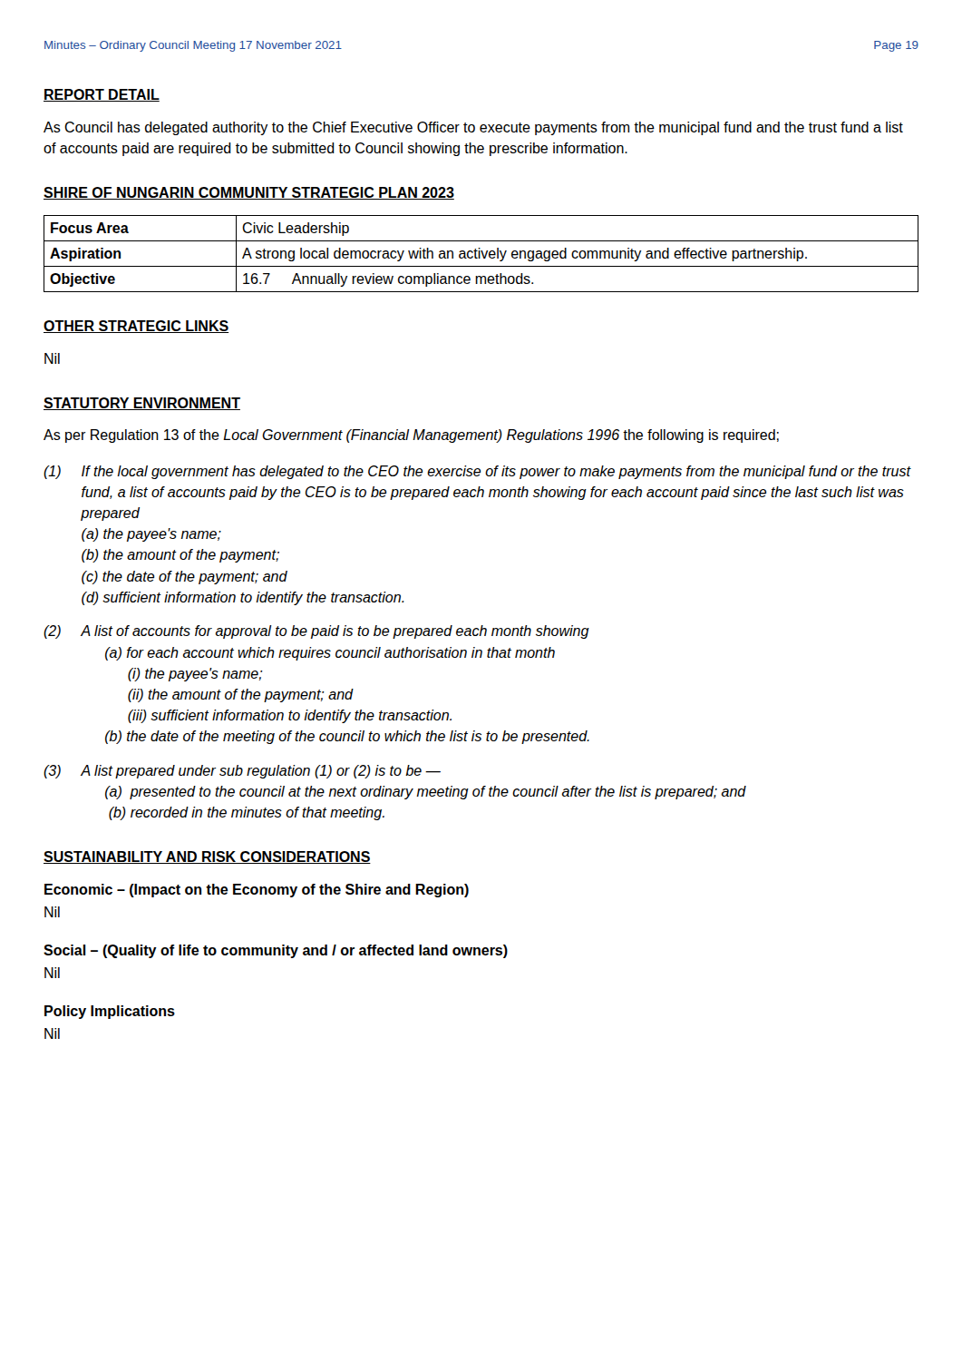Minutes – Ordinary Council Meeting 17 November 2021 Page 19
REPORT DETAIL
As Council has delegated authority to the Chief Executive Officer to execute payments from the municipal fund and the trust fund a list of accounts paid are required to be submitted to Council showing the prescribe information.
SHIRE OF NUNGARIN COMMUNITY STRATEGIC PLAN 2023
| Focus Area | Civic Leadership |
| Aspiration | A strong local democracy with an actively engaged community and effective partnership. |
| Objective | 16.7 Annually review compliance methods. |
OTHER STRATEGIC LINKS
Nil
STATUTORY ENVIRONMENT
As per Regulation 13 of the Local Government (Financial Management) Regulations 1996 the following is required;
(1) If the local government has delegated to the CEO the exercise of its power to make payments from the municipal fund or the trust fund, a list of accounts paid by the CEO is to be prepared each month showing for each account paid since the last such list was prepared
(a) the payee's name;
(b) the amount of the payment;
(c) the date of the payment; and
(d) sufficient information to identify the transaction.
(2) A list of accounts for approval to be paid is to be prepared each month showing
(a) for each account which requires council authorisation in that month
(i) the payee's name;
(ii) the amount of the payment; and
(iii) sufficient information to identify the transaction.
(b) the date of the meeting of the council to which the list is to be presented.
(3) A list prepared under sub regulation (1) or (2) is to be —
(a) presented to the council at the next ordinary meeting of the council after the list is prepared; and
(b) recorded in the minutes of that meeting.
SUSTAINABILITY AND RISK CONSIDERATIONS
Economic – (Impact on the Economy of the Shire and Region)
Nil
Social – (Quality of life to community and / or affected land owners)
Nil
Policy Implications
Nil